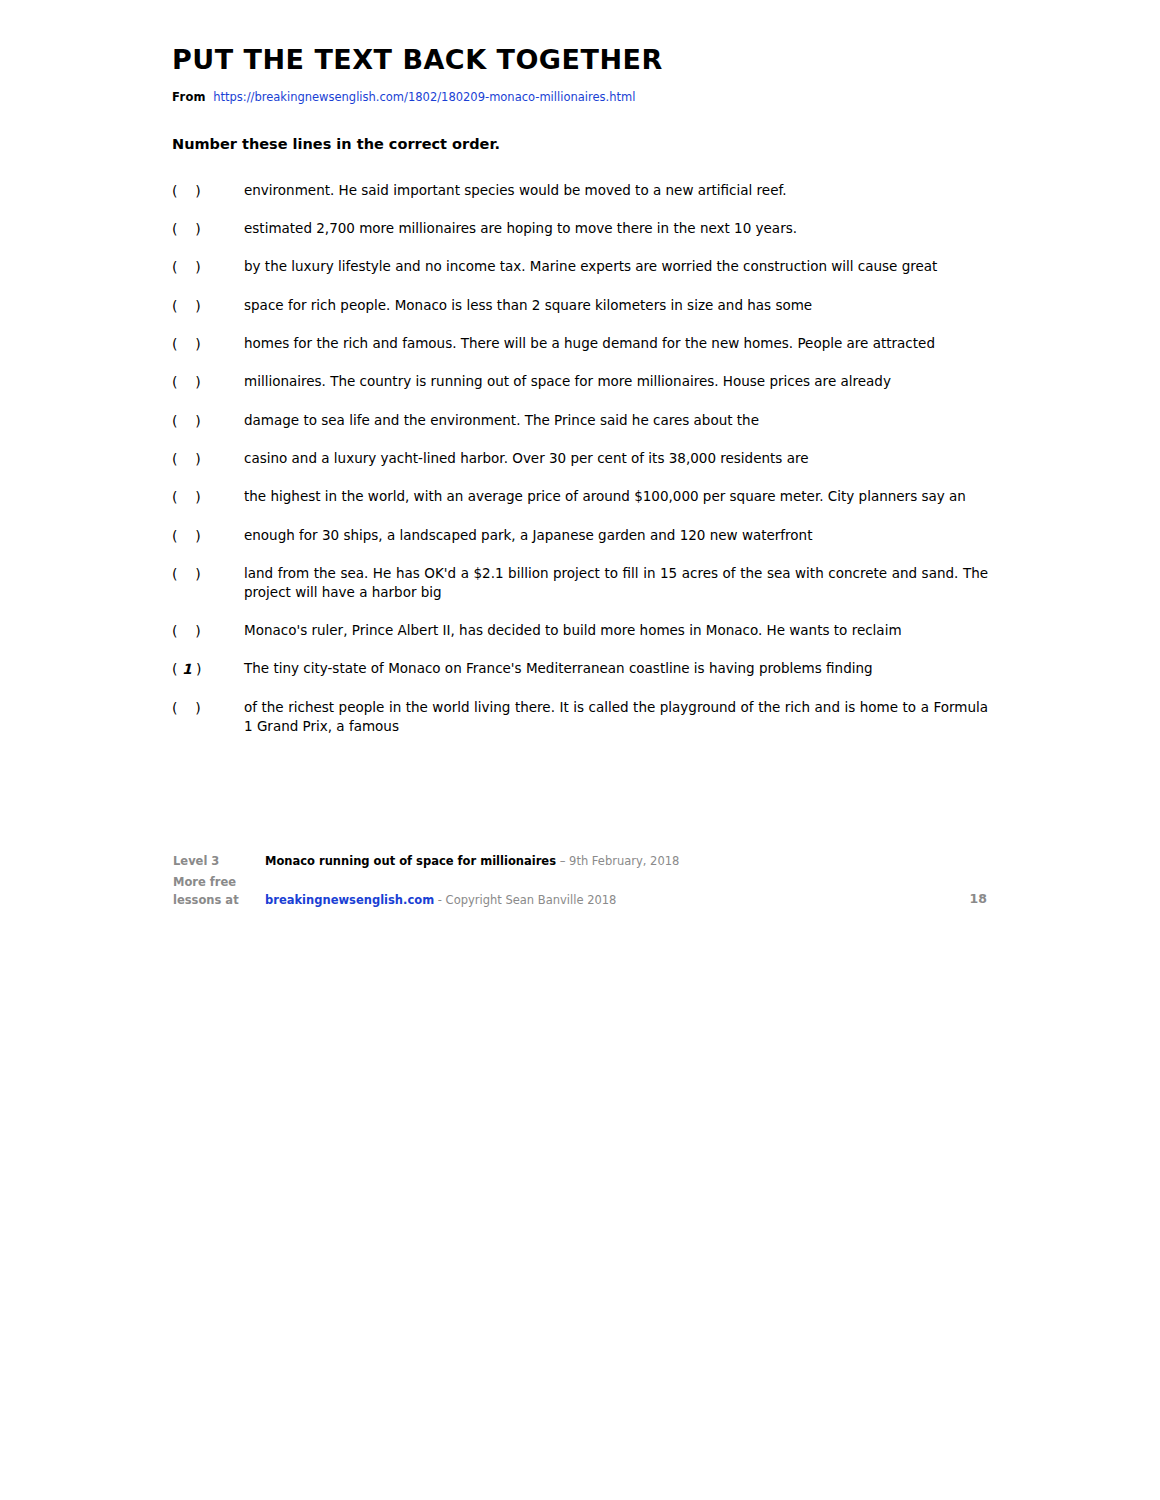PUT THE TEXT BACK TOGETHER
From https://breakingnewsenglish.com/1802/180209-monaco-millionaires.html
Number these lines in the correct order.
| ( ) | environment. He said important species would be moved to a new artificial reef. |
| ( ) | estimated 2,700 more millionaires are hoping to move there in the next 10 years. |
| ( ) | by the luxury lifestyle and no income tax. Marine experts are worried the construction will cause great |
| ( ) | space for rich people. Monaco is less than 2 square kilometers in size and has some |
| ( ) | homes for the rich and famous. There will be a huge demand for the new homes. People are attracted |
| ( ) | millionaires. The country is running out of space for more millionaires. House prices are already |
| ( ) | damage to sea life and the environment. The Prince said he cares about the |
| ( ) | casino and a luxury yacht-lined harbor. Over 30 per cent of its 38,000 residents are |
| ( ) | the highest in the world, with an average price of around $100,000 per square meter. City planners say an |
| ( ) | enough for 30 ships, a landscaped park, a Japanese garden and 120 new waterfront |
| ( ) | land from the sea. He has OK'd a $2.1 billion project to fill in 15 acres of the sea with concrete and sand. The project will have a harbor big |
| ( ) | Monaco's ruler, Prince Albert II, has decided to build more homes in Monaco. He wants to reclaim |
| ( 1 ) | The tiny city-state of Monaco on France's Mediterranean coastline is having problems finding |
| ( ) | of the richest people in the world living there. It is called the playground of the rich and is home to a Formula 1 Grand Prix, a famous |
| Level 3 | Monaco running out of space for millionaires – 9th February, 2018 | |
| More free lessons at | breakingnewsenglish.com - Copyright Sean Banville 2018 | 18 |